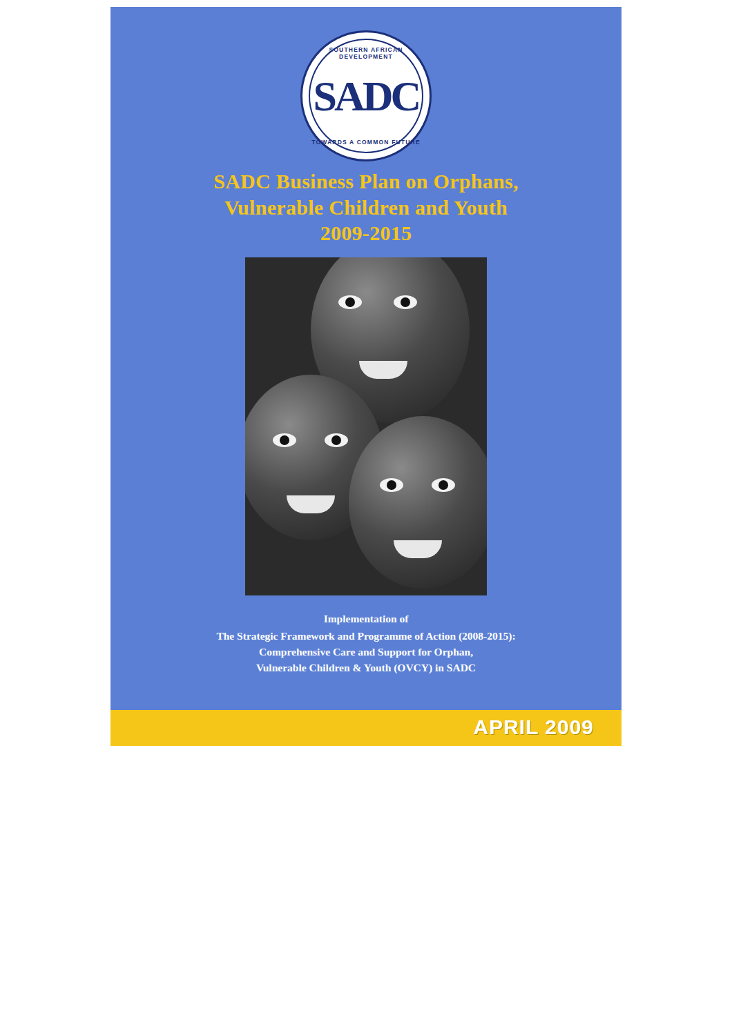Southern African Development
SADC
Towards a Common Future
SADC Business Plan on Orphans,
Vulnerable Children and Youth
2009-2015
Implementation of The Strategic Framework and Programme of Action (2008-2015):
Comprehensive Care and Support for Orphan,
Vulnerable Children & Youth (OVCY) in SADC
APRIL 2009